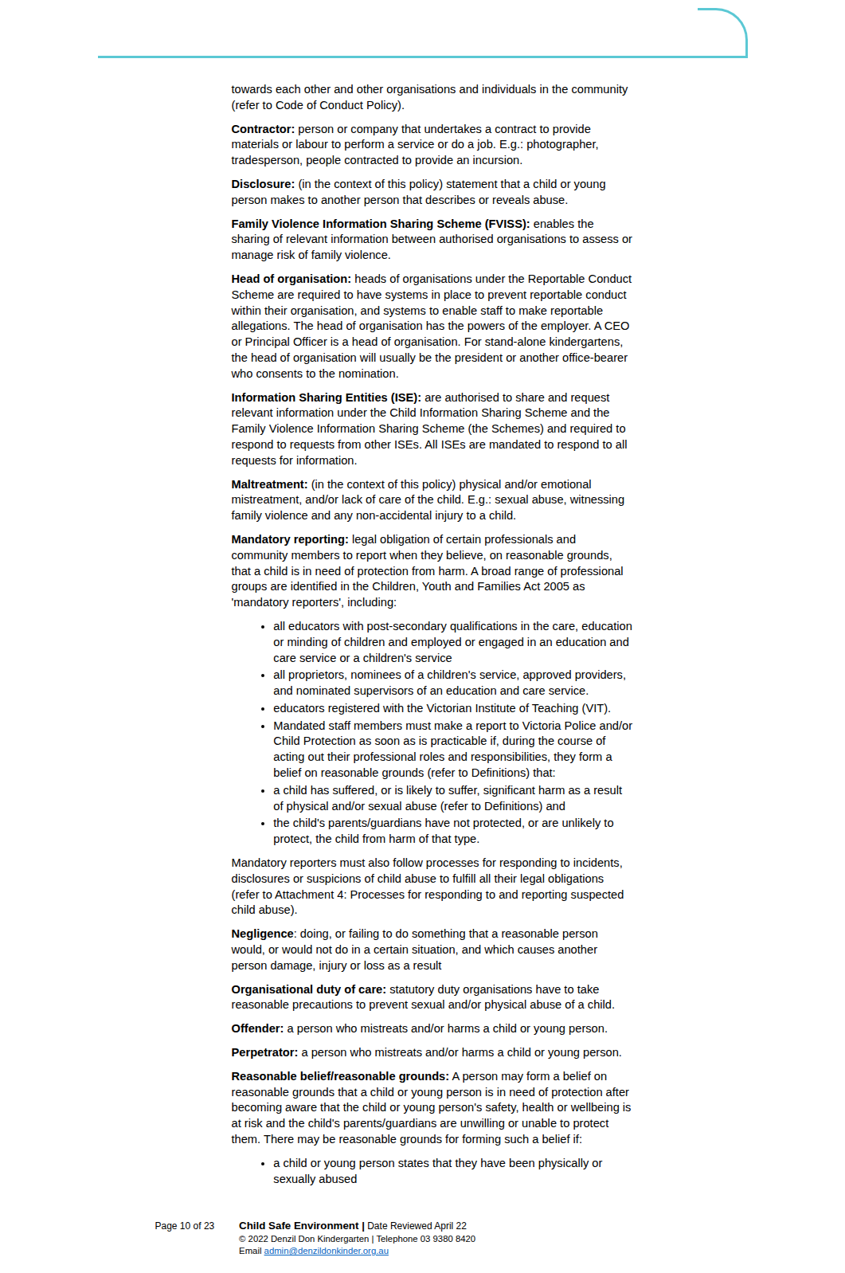towards each other and other organisations and individuals in the community (refer to Code of Conduct Policy).
Contractor: person or company that undertakes a contract to provide materials or labour to perform a service or do a job. E.g.: photographer, tradesperson, people contracted to provide an incursion.
Disclosure: (in the context of this policy) statement that a child or young person makes to another person that describes or reveals abuse.
Family Violence Information Sharing Scheme (FVISS): enables the sharing of relevant information between authorised organisations to assess or manage risk of family violence.
Head of organisation: heads of organisations under the Reportable Conduct Scheme are required to have systems in place to prevent reportable conduct within their organisation, and systems to enable staff to make reportable allegations. The head of organisation has the powers of the employer. A CEO or Principal Officer is a head of organisation. For stand-alone kindergartens, the head of organisation will usually be the president or another office-bearer who consents to the nomination.
Information Sharing Entities (ISE): are authorised to share and request relevant information under the Child Information Sharing Scheme and the Family Violence Information Sharing Scheme (the Schemes) and required to respond to requests from other ISEs. All ISEs are mandated to respond to all requests for information.
Maltreatment: (in the context of this policy) physical and/or emotional mistreatment, and/or lack of care of the child. E.g.: sexual abuse, witnessing family violence and any non-accidental injury to a child.
Mandatory reporting: legal obligation of certain professionals and community members to report when they believe, on reasonable grounds, that a child is in need of protection from harm. A broad range of professional groups are identified in the Children, Youth and Families Act 2005 as 'mandatory reporters', including:
all educators with post-secondary qualifications in the care, education or minding of children and employed or engaged in an education and care service or a children's service
all proprietors, nominees of a children's service, approved providers, and nominated supervisors of an education and care service.
educators registered with the Victorian Institute of Teaching (VIT).
Mandated staff members must make a report to Victoria Police and/or Child Protection as soon as is practicable if, during the course of acting out their professional roles and responsibilities, they form a belief on reasonable grounds (refer to Definitions) that:
a child has suffered, or is likely to suffer, significant harm as a result of physical and/or sexual abuse (refer to Definitions) and
the child's parents/guardians have not protected, or are unlikely to protect, the child from harm of that type.
Mandatory reporters must also follow processes for responding to incidents, disclosures or suspicions of child abuse to fulfill all their legal obligations (refer to Attachment 4: Processes for responding to and reporting suspected child abuse).
Negligence: doing, or failing to do something that a reasonable person would, or would not do in a certain situation, and which causes another person damage, injury or loss as a result
Organisational duty of care: statutory duty organisations have to take reasonable precautions to prevent sexual and/or physical abuse of a child.
Offender: a person who mistreats and/or harms a child or young person.
Perpetrator: a person who mistreats and/or harms a child or young person.
Reasonable belief/reasonable grounds: A person may form a belief on reasonable grounds that a child or young person is in need of protection after becoming aware that the child or young person's safety, health or wellbeing is at risk and the child's parents/guardians are unwilling or unable to protect them. There may be reasonable grounds for forming such a belief if:
a child or young person states that they have been physically or sexually abused
Page 10 of 23 Child Safe Environment | Date Reviewed April 22
© 2022 Denzil Don Kindergarten | Telephone 03 9380 8420
Email admin@denzildonkinder.org.au